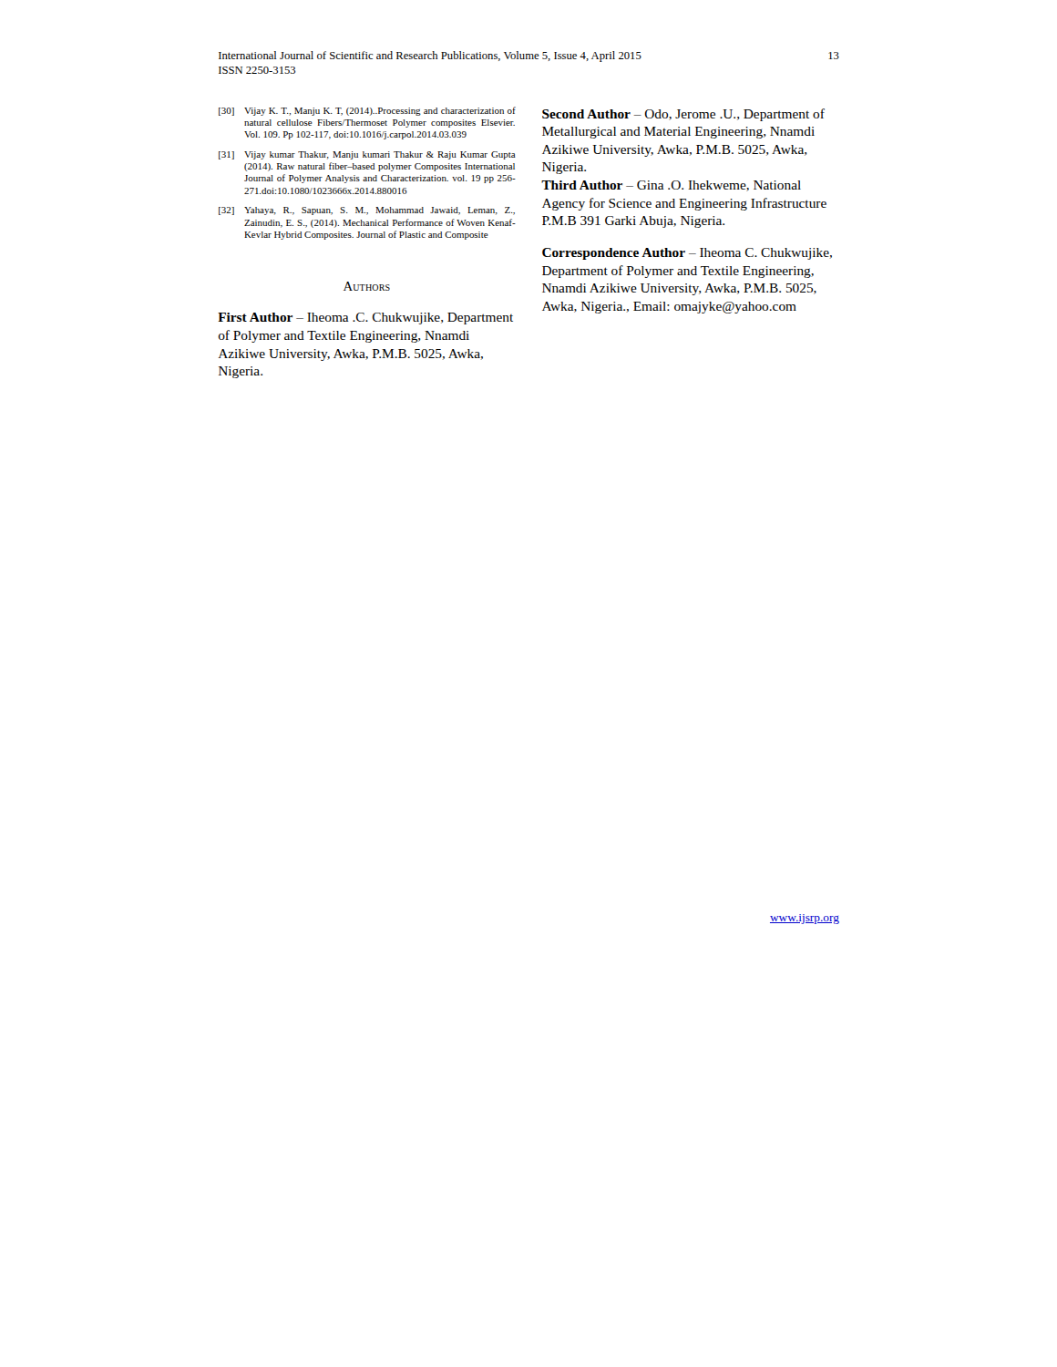International Journal of Scientific and Research Publications, Volume 5, Issue 4, April 2015
ISSN 2250-3153 13
[30] Vijay K. T., Manju K. T, (2014)..Processing and characterization of natural cellulose Fibers/Thermoset Polymer composites Elsevier. Vol. 109. Pp 102-117, doi:10.1016/j.carpol.2014.03.039
[31] Vijay kumar Thakur, Manju kumari Thakur & Raju Kumar Gupta (2014). Raw natural fiber–based polymer Composites International Journal of Polymer Analysis and Characterization. vol. 19 pp 256-271.doi:10.1080/1023666x.2014.880016
[32] Yahaya, R., Sapuan, S. M., Mohammad Jawaid, Leman, Z., Zainudin, E. S., (2014). Mechanical Performance of Woven Kenaf-Kevlar Hybrid Composites. Journal of Plastic and Composite
Authors
First Author – Iheoma .C. Chukwujike, Department of Polymer and Textile Engineering, Nnamdi Azikiwe University, Awka, P.M.B. 5025, Awka, Nigeria.
Second Author – Odo, Jerome .U., Department of Metallurgical and Material Engineering, Nnamdi Azikiwe University, Awka, P.M.B. 5025, Awka, Nigeria.
Third Author – Gina .O. Ihekweme, National Agency for Science and Engineering Infrastructure P.M.B 391 Garki Abuja, Nigeria.
Correspondence Author – Iheoma C. Chukwujike, Department of Polymer and Textile Engineering, Nnamdi Azikiwe University, Awka, P.M.B. 5025, Awka, Nigeria., Email: omajyke@yahoo.com
www.ijsrp.org